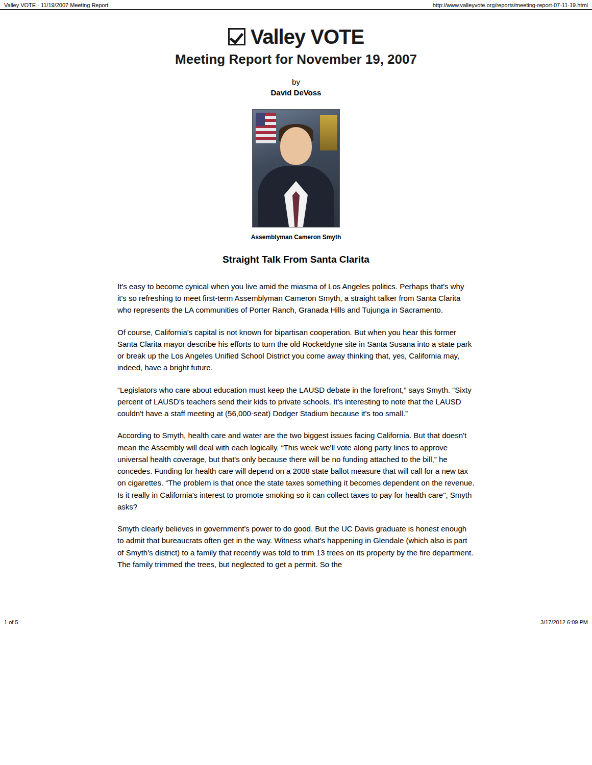Valley VOTE - 11/19/2007 Meeting Report http://www.valleyvote.org/reports/meeting-report-07-11-19.html
Valley VOTE
Meeting Report for November 19, 2007
by
David DeVoss
Assemblyman Cameron Smyth
Straight Talk From Santa Clarita
It's easy to become cynical when you live amid the miasma of Los Angeles politics. Perhaps that's why it's so refreshing to meet first-term Assemblyman Cameron Smyth, a straight talker from Santa Clarita who represents the LA communities of Porter Ranch, Granada Hills and Tujunga in Sacramento.
Of course, California's capital is not known for bipartisan cooperation. But when you hear this former Santa Clarita mayor describe his efforts to turn the old Rocketdyne site in Santa Susana into a state park or break up the Los Angeles Unified School District you come away thinking that, yes, California may, indeed, have a bright future.
“Legislators who care about education must keep the LAUSD debate in the forefront,” says Smyth. “Sixty percent of LAUSD's teachers send their kids to private schools. It's interesting to note that the LAUSD couldn't have a staff meeting at (56,000-seat) Dodger Stadium because it's too small.”
According to Smyth, health care and water are the two biggest issues facing California. But that doesn't mean the Assembly will deal with each logically. “This week we'll vote along party lines to approve universal health coverage, but that's only because there will be no funding attached to the bill,” he concedes. Funding for health care will depend on a 2008 state ballot measure that will call for a new tax on cigarettes. “The problem is that once the state taxes something it becomes dependent on the revenue. Is it really in California's interest to promote smoking so it can collect taxes to pay for health care", Smyth asks?
Smyth clearly believes in government's power to do good. But the UC Davis graduate is honest enough to admit that bureaucrats often get in the way. Witness what's happening in Glendale (which also is part of Smyth's district) to a family that recently was told to trim 13 trees on its property by the fire department. The family trimmed the trees, but neglected to get a permit. So the
1 of 5 3/17/2012 6:09 PM